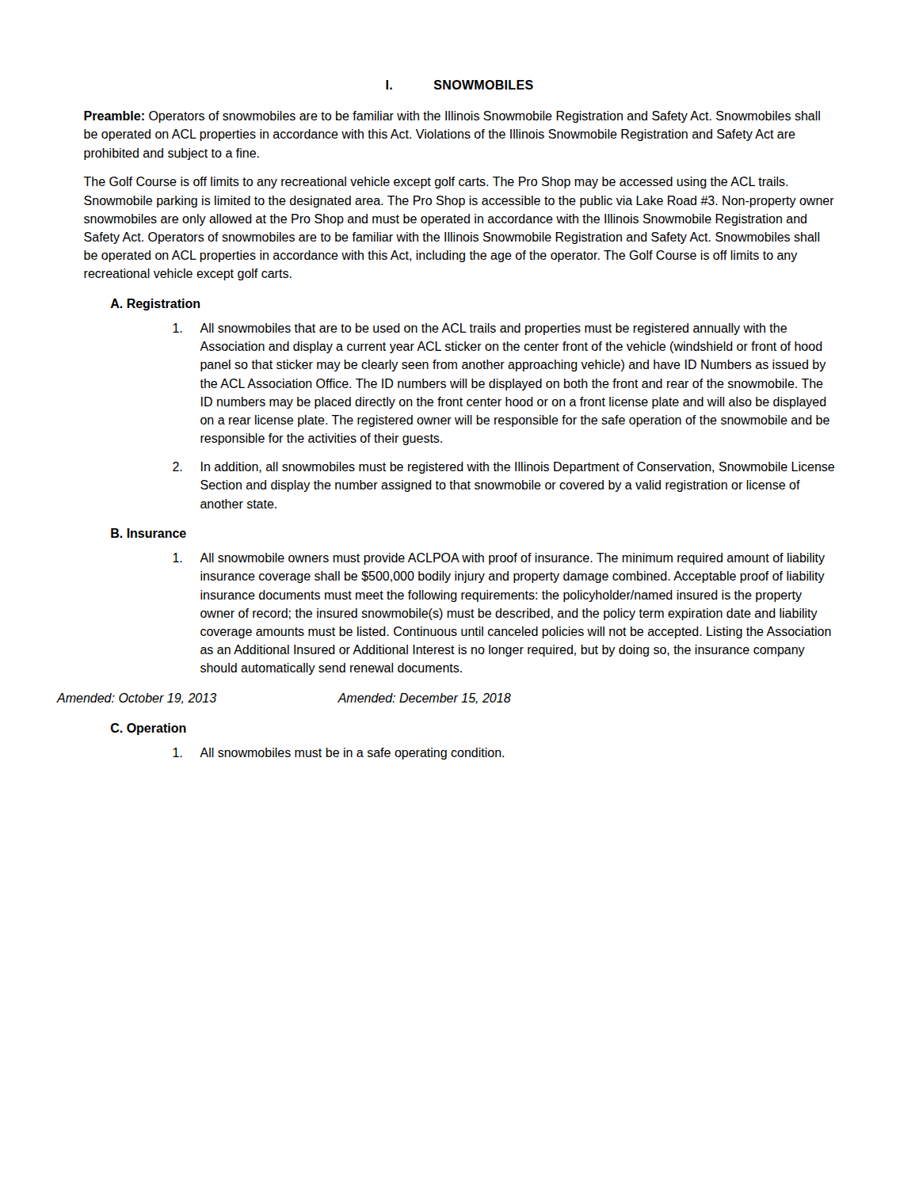I. SNOWMOBILES
Preamble: Operators of snowmobiles are to be familiar with the Illinois Snowmobile Registration and Safety Act. Snowmobiles shall be operated on ACL properties in accordance with this Act. Violations of the Illinois Snowmobile Registration and Safety Act are prohibited and subject to a fine.
The Golf Course is off limits to any recreational vehicle except golf carts. The Pro Shop may be accessed using the ACL trails. Snowmobile parking is limited to the designated area. The Pro Shop is accessible to the public via Lake Road #3. Non-property owner snowmobiles are only allowed at the Pro Shop and must be operated in accordance with the Illinois Snowmobile Registration and Safety Act. Operators of snowmobiles are to be familiar with the Illinois Snowmobile Registration and Safety Act. Snowmobiles shall be operated on ACL properties in accordance with this Act, including the age of the operator. The Golf Course is off limits to any recreational vehicle except golf carts.
A. Registration
All snowmobiles that are to be used on the ACL trails and properties must be registered annually with the Association and display a current year ACL sticker on the center front of the vehicle (windshield or front of hood panel so that sticker may be clearly seen from another approaching vehicle) and have ID Numbers as issued by the ACL Association Office. The ID numbers will be displayed on both the front and rear of the snowmobile. The ID numbers may be placed directly on the front center hood or on a front license plate and will also be displayed on a rear license plate. The registered owner will be responsible for the safe operation of the snowmobile and be responsible for the activities of their guests.
In addition, all snowmobiles must be registered with the Illinois Department of Conservation, Snowmobile License Section and display the number assigned to that snowmobile or covered by a valid registration or license of another state.
B. Insurance
All snowmobile owners must provide ACLPOA with proof of insurance. The minimum required amount of liability insurance coverage shall be $500,000 bodily injury and property damage combined. Acceptable proof of liability insurance documents must meet the following requirements: the policyholder/named insured is the property owner of record; the insured snowmobile(s) must be described, and the policy term expiration date and liability coverage amounts must be listed. Continuous until canceled policies will not be accepted. Listing the Association as an Additional Insured or Additional Interest is no longer required, but by doing so, the insurance company should automatically send renewal documents.
Amended: October 19, 2013 Amended: December 15, 2018
C. Operation
All snowmobiles must be in a safe operating condition.